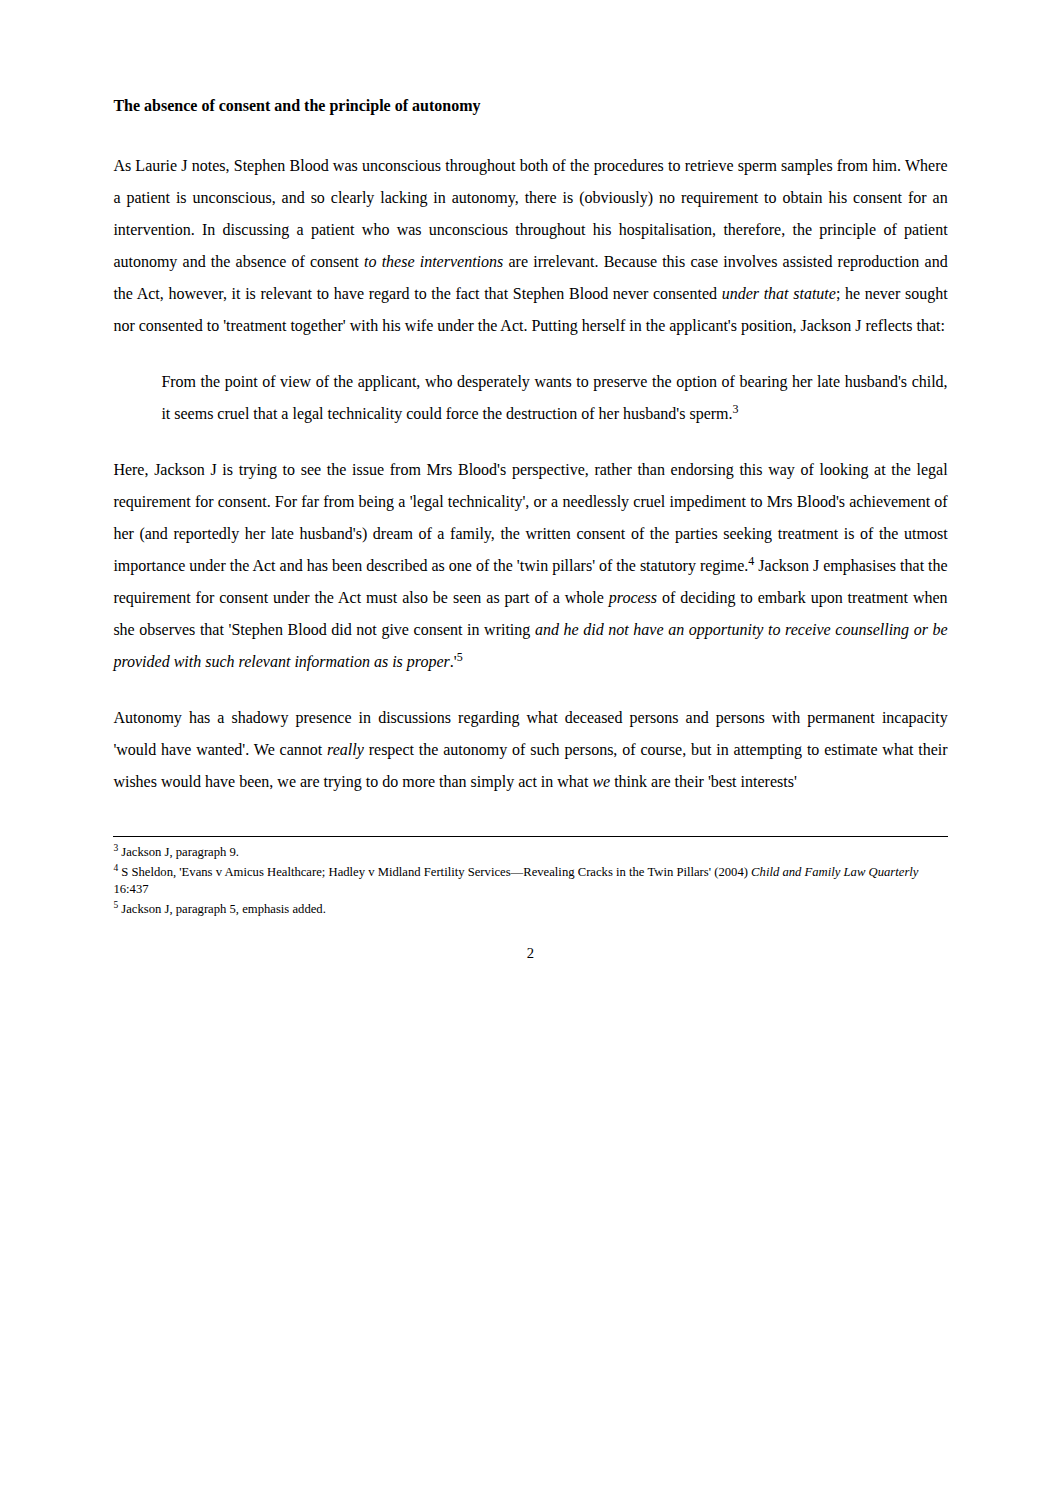The absence of consent and the principle of autonomy
As Laurie J notes, Stephen Blood was unconscious throughout both of the procedures to retrieve sperm samples from him. Where a patient is unconscious, and so clearly lacking in autonomy, there is (obviously) no requirement to obtain his consent for an intervention. In discussing a patient who was unconscious throughout his hospitalisation, therefore, the principle of patient autonomy and the absence of consent to these interventions are irrelevant. Because this case involves assisted reproduction and the Act, however, it is relevant to have regard to the fact that Stephen Blood never consented under that statute; he never sought nor consented to 'treatment together' with his wife under the Act. Putting herself in the applicant's position, Jackson J reflects that:
From the point of view of the applicant, who desperately wants to preserve the option of bearing her late husband's child, it seems cruel that a legal technicality could force the destruction of her husband's sperm.3
Here, Jackson J is trying to see the issue from Mrs Blood's perspective, rather than endorsing this way of looking at the legal requirement for consent. For far from being a 'legal technicality', or a needlessly cruel impediment to Mrs Blood's achievement of her (and reportedly her late husband's) dream of a family, the written consent of the parties seeking treatment is of the utmost importance under the Act and has been described as one of the 'twin pillars' of the statutory regime.4 Jackson J emphasises that the requirement for consent under the Act must also be seen as part of a whole process of deciding to embark upon treatment when she observes that 'Stephen Blood did not give consent in writing and he did not have an opportunity to receive counselling or be provided with such relevant information as is proper.'5
Autonomy has a shadowy presence in discussions regarding what deceased persons and persons with permanent incapacity 'would have wanted'. We cannot really respect the autonomy of such persons, of course, but in attempting to estimate what their wishes would have been, we are trying to do more than simply act in what we think are their 'best interests'
3 Jackson J, paragraph 9.
4 S Sheldon, 'Evans v Amicus Healthcare; Hadley v Midland Fertility Services—Revealing Cracks in the Twin Pillars' (2004) Child and Family Law Quarterly 16:437
5 Jackson J, paragraph 5, emphasis added.
2